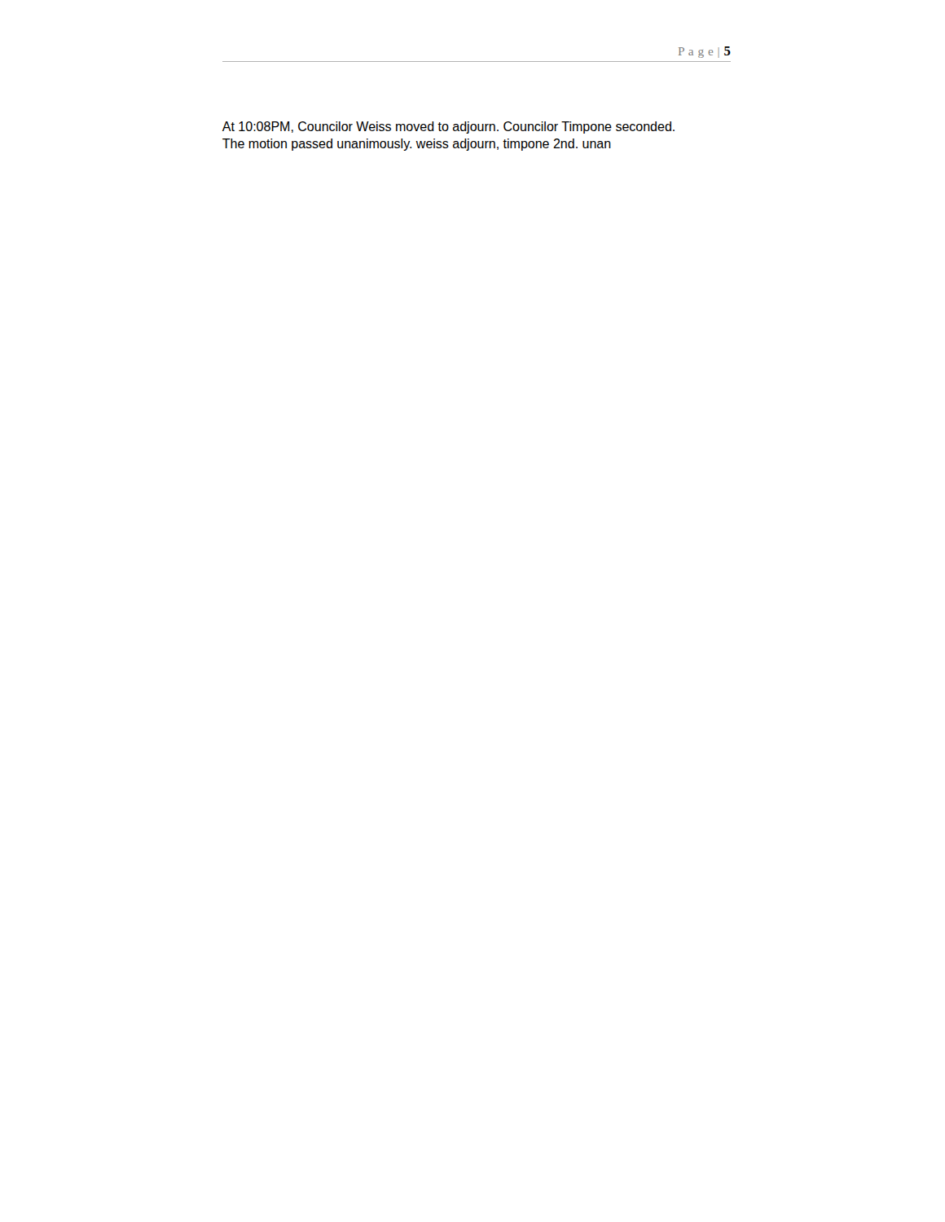P a g e | 5
At 10:08PM, Councilor Weiss moved to adjourn. Councilor Timpone seconded. The motion passed unanimously. weiss adjourn, timpone 2nd. unan